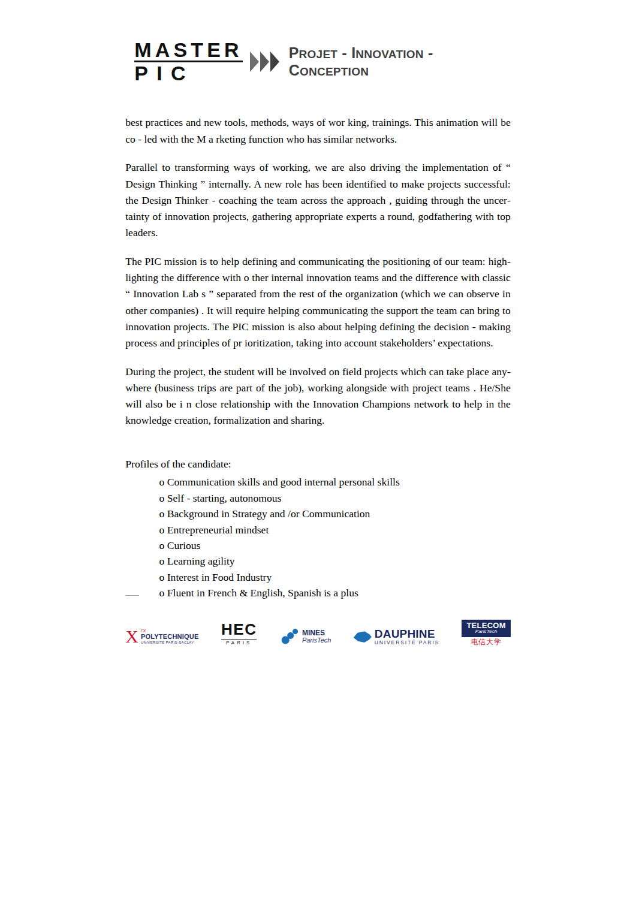MASTER PIC
PROJET - INNOVATION - CONCEPTION
best practices and new tools, methods, ways of wor king, trainings. This animation will be co - led with the M a rketing function who has similar networks.
Parallel to transforming ways of working, we are also driving the implementation of “ Design Thinking ” internally. A new role has been identified to make projects successful: the Design Thinker - coaching the team across the approach , guiding through the uncertainty of innovation projects, gathering appropriate experts a round, godfathering with top leaders.
The PIC mission is to help defining and communicating the positioning of our team: highlighting the difference with o ther internal innovation teams and the difference with classic “ Innovation Lab s ” separated from the rest of the organization (which we can observe in other companies) . It will require helping communicating the support the team can bring to innovation projects. The PIC mission is also about helping defining the decision - making process and principles of pr ioritization, taking into account stakeholders’ expectations.
During the project, the student will be involved on field projects which can take place anywhere (business trips are part of the job), working alongside with project teams . He/She will also be i n close relationship with the Innovation Champions network to help in the knowledge creation, formalization and sharing.
Profiles of the candidate:
Communication skills and good internal personal skills
Self - starting, autonomous
Background in Strategy and /or Communication
Entrepreneurial mindset
Curious
Learning agility
Interest in Food Industry
Fluent in French & English, Spanish is a plus
X
l’X
POLYTECHNIQUE
UNIVERSITÉ PARIS-SACLAY
HEC
PARIS
MINES
ParisTech
DAUPHINE
UNIVERSITÉ PARIS
TELECOMParisTech
电信大学